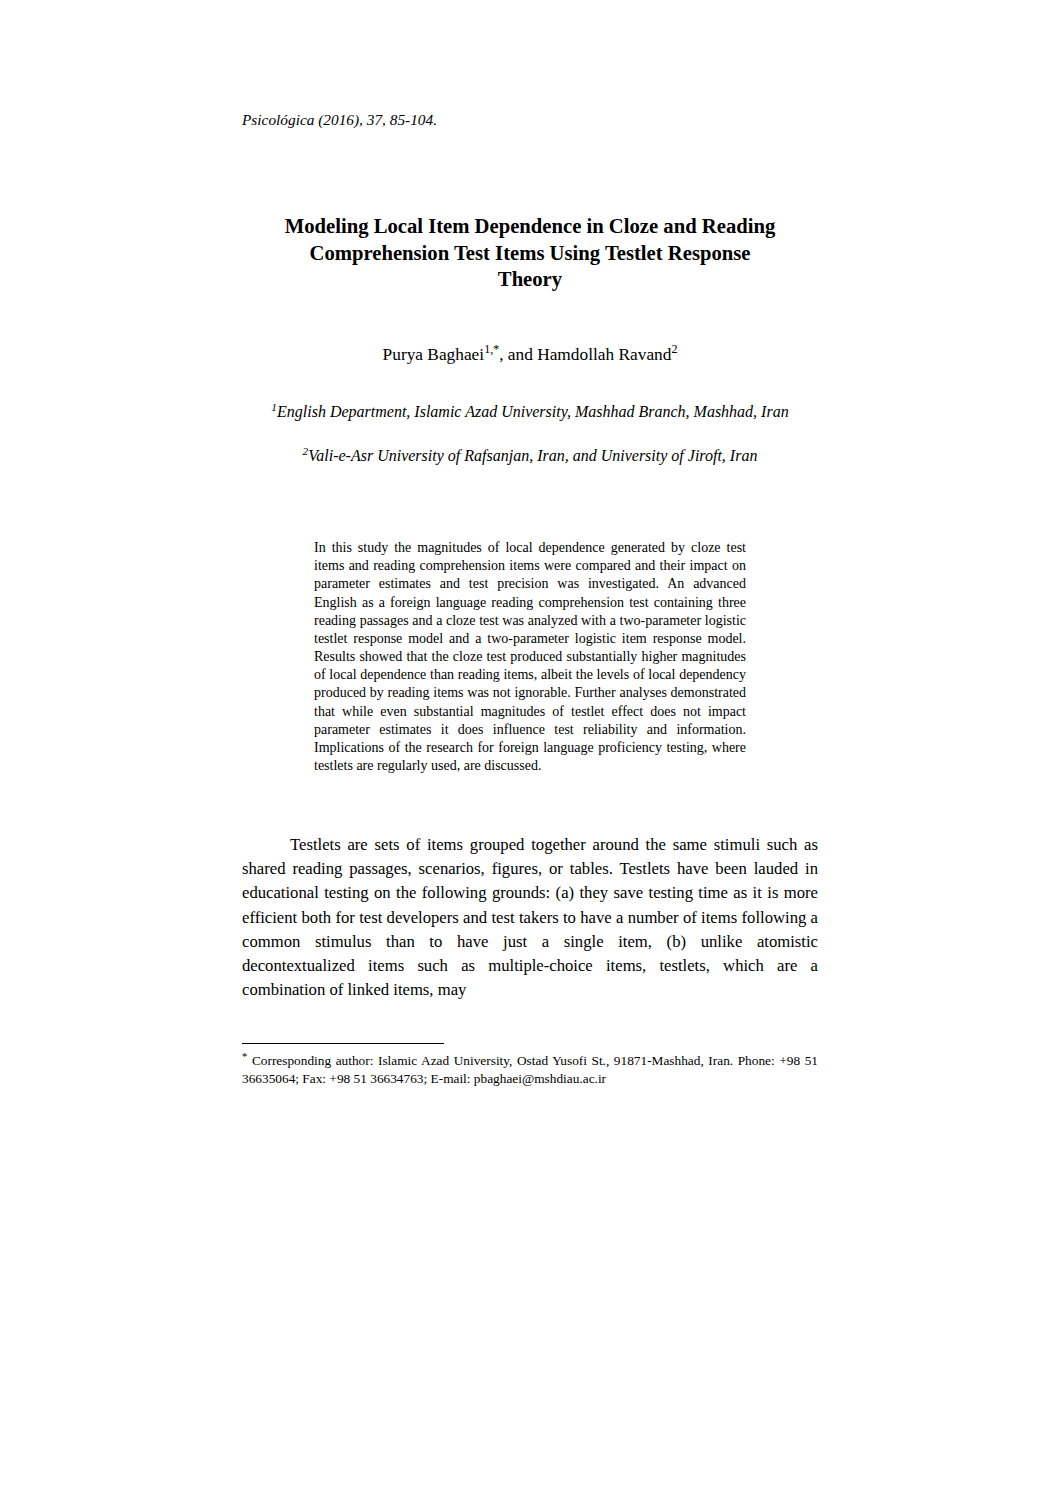Psicológica (2016), 37, 85-104.
Modeling Local Item Dependence in Cloze and Reading Comprehension Test Items Using Testlet Response Theory
Purya Baghaei1,*, and Hamdollah Ravand2
1English Department, Islamic Azad University, Mashhad Branch, Mashhad, Iran
2Vali-e-Asr University of Rafsanjan, Iran, and University of Jiroft, Iran
In this study the magnitudes of local dependence generated by cloze test items and reading comprehension items were compared and their impact on parameter estimates and test precision was investigated. An advanced English as a foreign language reading comprehension test containing three reading passages and a cloze test was analyzed with a two-parameter logistic testlet response model and a two-parameter logistic item response model. Results showed that the cloze test produced substantially higher magnitudes of local dependence than reading items, albeit the levels of local dependency produced by reading items was not ignorable. Further analyses demonstrated that while even substantial magnitudes of testlet effect does not impact parameter estimates it does influence test reliability and information. Implications of the research for foreign language proficiency testing, where testlets are regularly used, are discussed.
Testlets are sets of items grouped together around the same stimuli such as shared reading passages, scenarios, figures, or tables. Testlets have been lauded in educational testing on the following grounds: (a) they save testing time as it is more efficient both for test developers and test takers to have a number of items following a common stimulus than to have just a single item, (b) unlike atomistic decontextualized items such as multiple-choice items, testlets, which are a combination of linked items, may
* Corresponding author: Islamic Azad University, Ostad Yusofi St., 91871-Mashhad, Iran. Phone: +98 51 36635064; Fax: +98 51 36634763; E-mail: pbaghaei@mshdiau.ac.ir